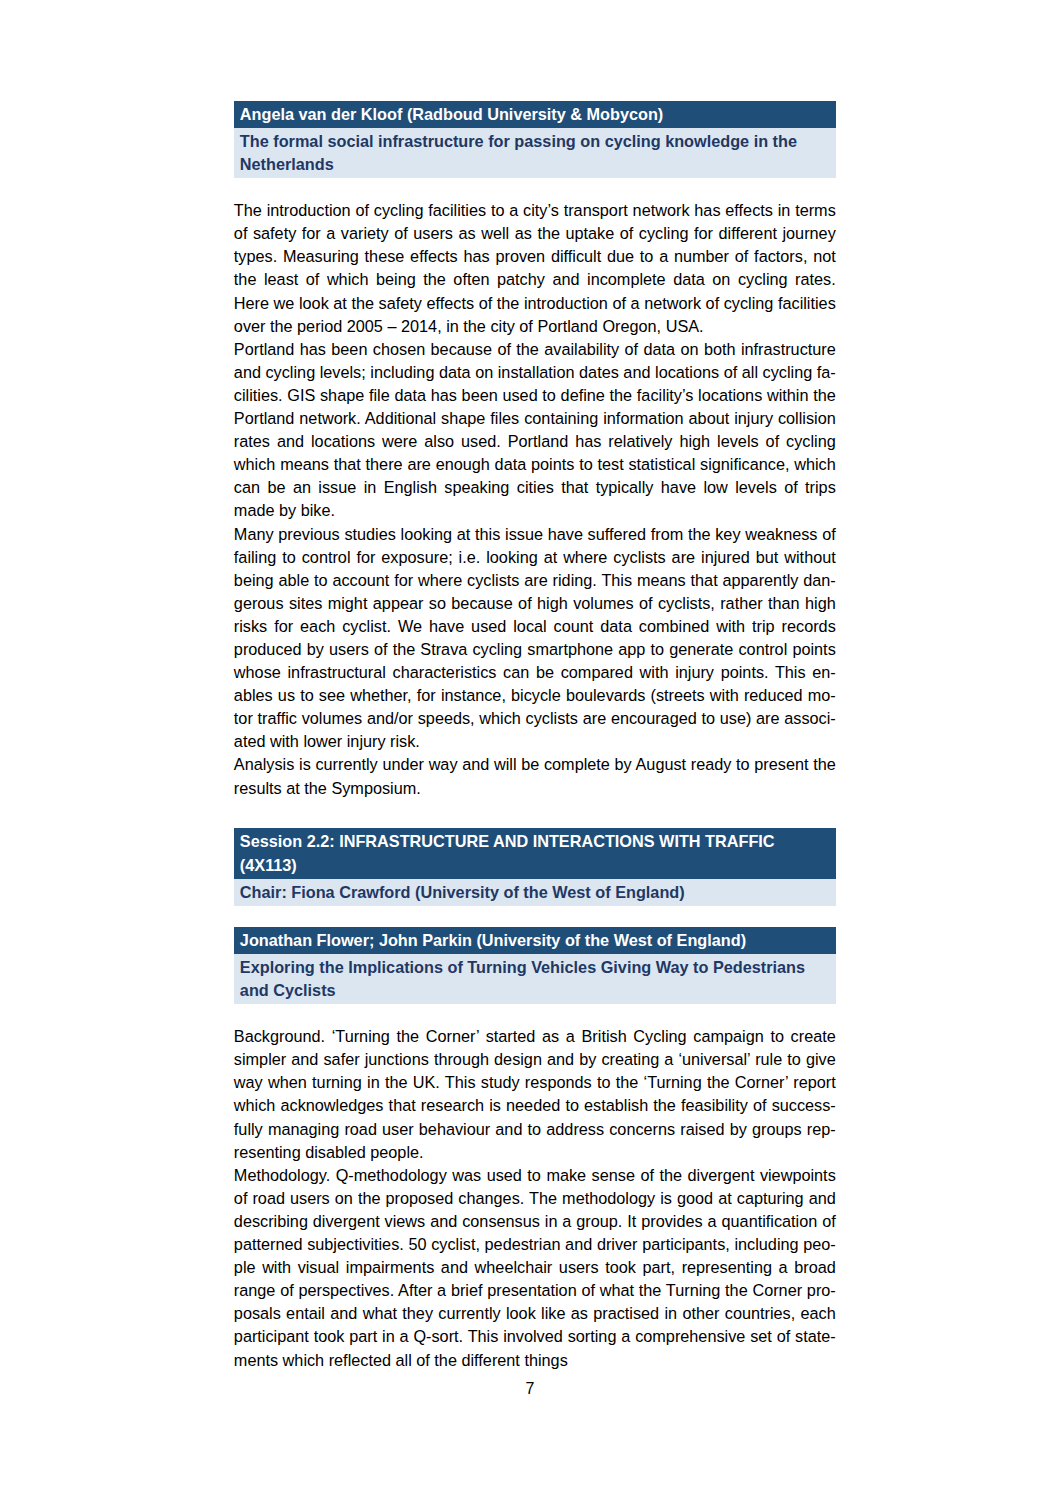Angela van der Kloof (Radboud University & Mobycon)
The formal social infrastructure for passing on cycling knowledge in the Netherlands
The introduction of cycling facilities to a city’s transport network has effects in terms of safety for a variety of users as well as the uptake of cycling for different journey types. Measuring these effects has proven difficult due to a number of factors, not the least of which being the often patchy and incomplete data on cycling rates. Here we look at the safety effects of the introduction of a network of cycling facilities over the period 2005 – 2014, in the city of Portland Oregon, USA.
Portland has been chosen because of the availability of data on both infrastructure and cycling levels; including data on installation dates and locations of all cycling facilities. GIS shape file data has been used to define the facility’s locations within the Portland network. Additional shape files containing information about injury collision rates and locations were also used. Portland has relatively high levels of cycling which means that there are enough data points to test statistical significance, which can be an issue in English speaking cities that typically have low levels of trips made by bike.
Many previous studies looking at this issue have suffered from the key weakness of failing to control for exposure; i.e. looking at where cyclists are injured but without being able to account for where cyclists are riding. This means that apparently dangerous sites might appear so because of high volumes of cyclists, rather than high risks for each cyclist. We have used local count data combined with trip records produced by users of the Strava cycling smartphone app to generate control points whose infrastructural characteristics can be compared with injury points. This enables us to see whether, for instance, bicycle boulevards (streets with reduced motor traffic volumes and/or speeds, which cyclists are encouraged to use) are associated with lower injury risk.
Analysis is currently under way and will be complete by August ready to present the results at the Symposium.
Session 2.2: INFRASTRUCTURE AND INTERACTIONS WITH TRAFFIC (4X113)
Chair: Fiona Crawford (University of the West of England)
Jonathan Flower; John Parkin (University of the West of England)
Exploring the Implications of Turning Vehicles Giving Way to Pedestrians and Cyclists
Background. ‘Turning the Corner’ started as a British Cycling campaign to create simpler and safer junctions through design and by creating a ‘universal’ rule to give way when turning in the UK. This study responds to the ‘Turning the Corner’ report which acknowledges that research is needed to establish the feasibility of successfully managing road user behaviour and to address concerns raised by groups representing disabled people.
Methodology. Q-methodology was used to make sense of the divergent viewpoints of road users on the proposed changes. The methodology is good at capturing and describing divergent views and consensus in a group. It provides a quantification of patterned subjectivities. 50 cyclist, pedestrian and driver participants, including people with visual impairments and wheelchair users took part, representing a broad range of perspectives. After a brief presentation of what the Turning the Corner proposals entail and what they currently look like as practised in other countries, each participant took part in a Q-sort. This involved sorting a comprehensive set of statements which reflected all of the different things
7